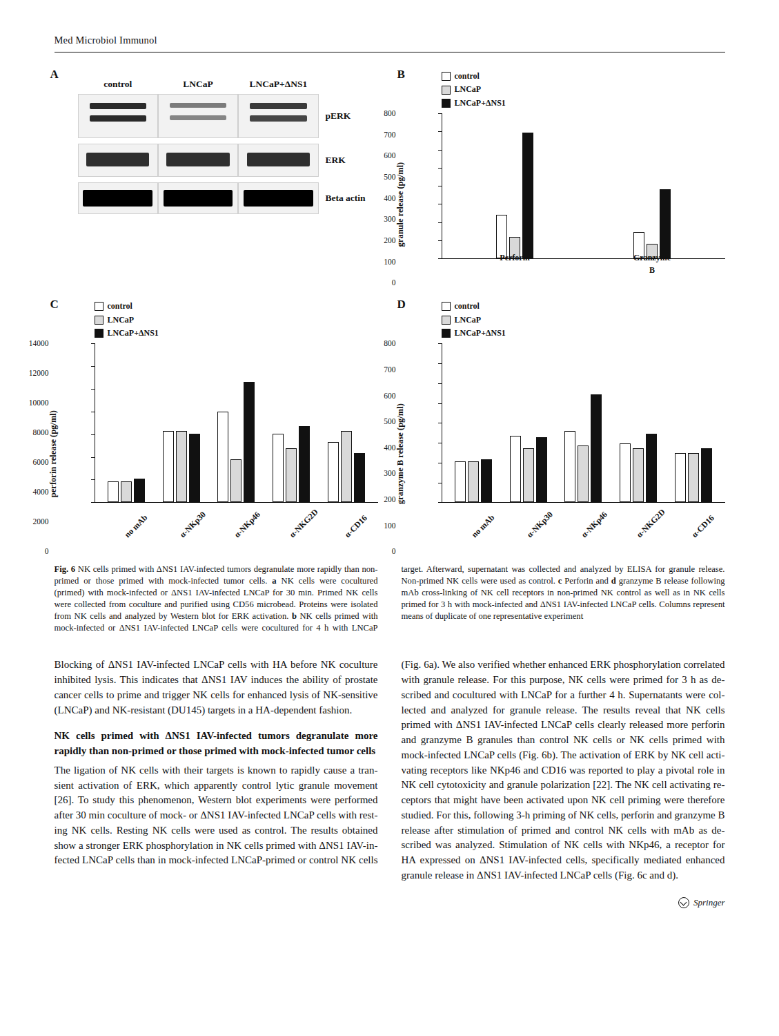Med Microbiol Immunol
A
control LNCaP LNCaP+ΔNS1 x
pERK
ERK
Beta actin
B
control
LNCaP
LNCaP+ΔNS1
granule release (pg/ml)
0 100 200 300 400 500 600 700 800
Perforin Granzyme
B
C
control
LNCaP
LNCaP+ΔNS1
perforin release (pg/ml)
0 2000 4000 6000 8000 10000 12000 14000
no mAb α-NKp30 α-NKp46 α-NKG2D α-CD16
D
control
LNCaP
LNCaP+ΔNS1
granzyme B release (pg/ml)
0 100 200 300 400 500 600 700 800
no mAb α-NKp30 α-NKp46 α-NKG2D α-CD16
Fig. 6 NK cells primed with ΔNS1 IAV-infected tumors degranulate more rapidly than non-primed or those primed with mock-infected tumor cells. a NK cells were cocultured (primed) with mock-infected or ΔNS1 IAV-infected LNCaP for 30 min. Primed NK cells were collected from coculture and purified using CD56 microbead. Proteins were isolated from NK cells and analyzed by Western blot for ERK activation. b NK cells primed with mock-infected or ΔNS1 IAV-infected LNCaP cells were cocultured for 4 h with LNCaP target. Afterward, supernatant was collected and analyzed by ELISA for granule release. Non-primed NK cells were used as control. c Perforin and d granzyme B release following mAb cross-linking of NK cell receptors in non-primed NK control as well as in NK cells primed for 3 h with mock-infected and ΔNS1 IAV-infected LNCaP cells. Columns represent means of duplicate of one representative experiment
Blocking of ΔNS1 IAV-infected LNCaP cells with HA before NK coculture inhibited lysis. This indicates that ΔNS1 IAV induces the ability of prostate cancer cells to prime and trigger NK cells for enhanced lysis of NK-sensitive (LNCaP) and NK-resistant (DU145) targets in a HA-dependent fashion.
NK cells primed with ΔNS1 IAV-infected tumors degranulate more rapidly than non-primed or those primed with mock-infected tumor cells
The ligation of NK cells with their targets is known to rapidly cause a transient activation of ERK, which apparently control lytic granule movement [26]. To study this phenomenon, Western blot experiments were performed after 30 min coculture of mock- or ΔNS1 IAV-infected LNCaP cells with resting NK cells. Resting NK cells were used as control. The results obtained show a stronger ERK phosphorylation in NK cells primed with ΔNS1 IAV-infected LNCaP cells than in mock-infected LNCaP-primed or control NK cells (Fig. 6a). We also verified whether enhanced ERK phosphorylation correlated with granule release. For this purpose, NK cells were primed for 3 h as described and cocultured with LNCaP for a further 4 h. Supernatants were collected and analyzed for granule release. The results reveal that NK cells primed with ΔNS1 IAV-infected LNCaP cells clearly released more perforin and granzyme B granules than control NK cells or NK cells primed with mock-infected LNCaP cells (Fig. 6b). The activation of ERK by NK cell activating receptors like NKp46 and CD16 was reported to play a pivotal role in NK cell cytotoxicity and granule polarization [22]. The NK cell activating receptors that might have been activated upon NK cell priming were therefore studied. For this, following 3-h priming of NK cells, perforin and granzyme B release after stimulation of primed and control NK cells with mAb as described was analyzed. Stimulation of NK cells with NKp46, a receptor for HA expressed on ΔNS1 IAV-infected cells, specifically mediated enhanced granule release in ΔNS1 IAV-infected LNCaP cells (Fig. 6c and d).
Springer